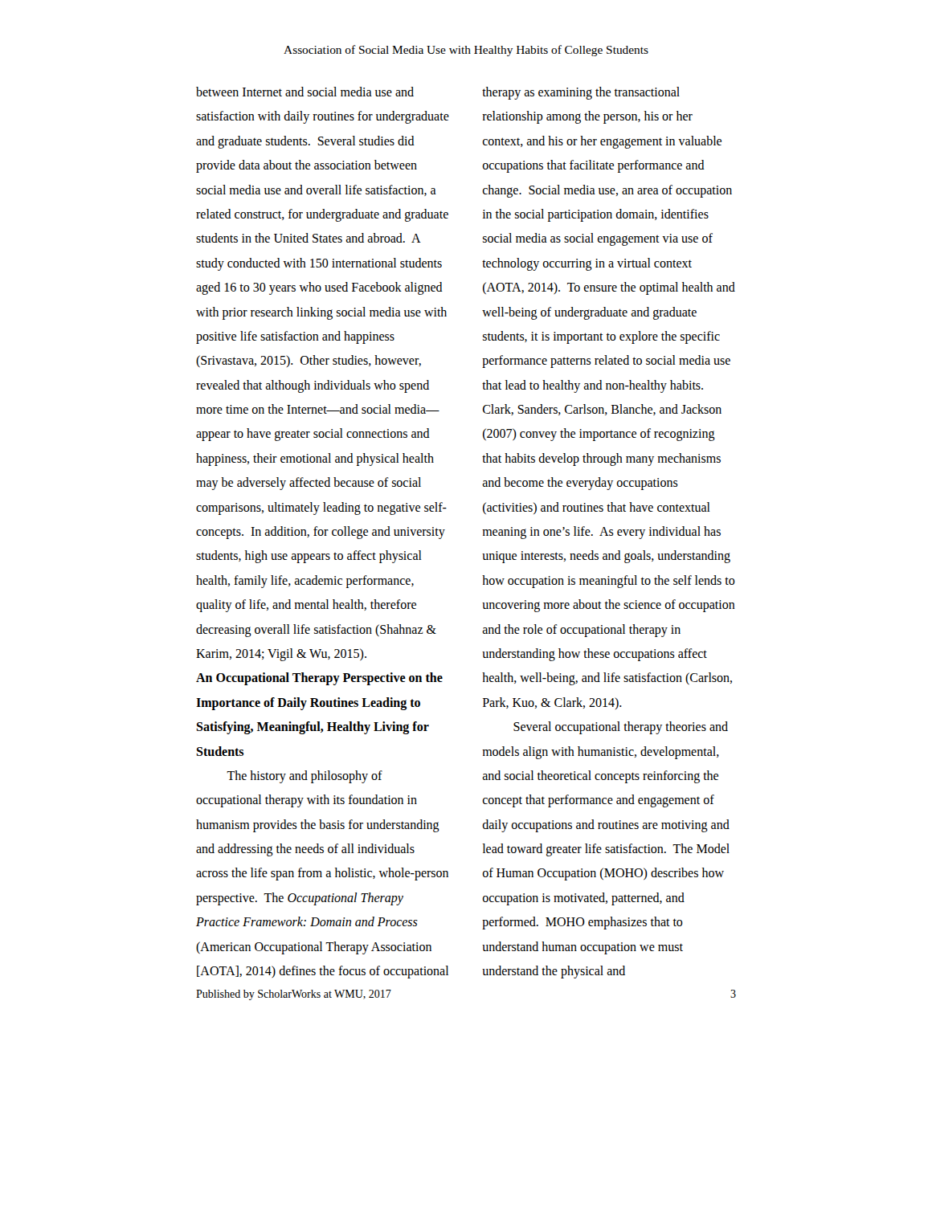Association of Social Media Use with Healthy Habits of College Students
between Internet and social media use and satisfaction with daily routines for undergraduate and graduate students. Several studies did provide data about the association between social media use and overall life satisfaction, a related construct, for undergraduate and graduate students in the United States and abroad. A study conducted with 150 international students aged 16 to 30 years who used Facebook aligned with prior research linking social media use with positive life satisfaction and happiness (Srivastava, 2015). Other studies, however, revealed that although individuals who spend more time on the Internet—and social media—appear to have greater social connections and happiness, their emotional and physical health may be adversely affected because of social comparisons, ultimately leading to negative self-concepts. In addition, for college and university students, high use appears to affect physical health, family life, academic performance, quality of life, and mental health, therefore decreasing overall life satisfaction (Shahnaz & Karim, 2014; Vigil & Wu, 2015).
An Occupational Therapy Perspective on the Importance of Daily Routines Leading to Satisfying, Meaningful, Healthy Living for Students
The history and philosophy of occupational therapy with its foundation in humanism provides the basis for understanding and addressing the needs of all individuals across the life span from a holistic, whole-person perspective. The Occupational Therapy Practice Framework: Domain and Process (American Occupational Therapy Association [AOTA], 2014) defines the focus of occupational therapy as examining the transactional relationship among the person, his or her context, and his or her engagement in valuable occupations that facilitate performance and change. Social media use, an area of occupation in the social participation domain, identifies social media as social engagement via use of technology occurring in a virtual context (AOTA, 2014). To ensure the optimal health and well-being of undergraduate and graduate students, it is important to explore the specific performance patterns related to social media use that lead to healthy and non-healthy habits. Clark, Sanders, Carlson, Blanche, and Jackson (2007) convey the importance of recognizing that habits develop through many mechanisms and become the everyday occupations (activities) and routines that have contextual meaning in one’s life. As every individual has unique interests, needs and goals, understanding how occupation is meaningful to the self lends to uncovering more about the science of occupation and the role of occupational therapy in understanding how these occupations affect health, well-being, and life satisfaction (Carlson, Park, Kuo, & Clark, 2014).
Several occupational therapy theories and models align with humanistic, developmental, and social theoretical concepts reinforcing the concept that performance and engagement of daily occupations and routines are motiving and lead toward greater life satisfaction. The Model of Human Occupation (MOHO) describes how occupation is motivated, patterned, and performed. MOHO emphasizes that to understand human occupation we must understand the physical and
Published by ScholarWorks at WMU, 2017 3